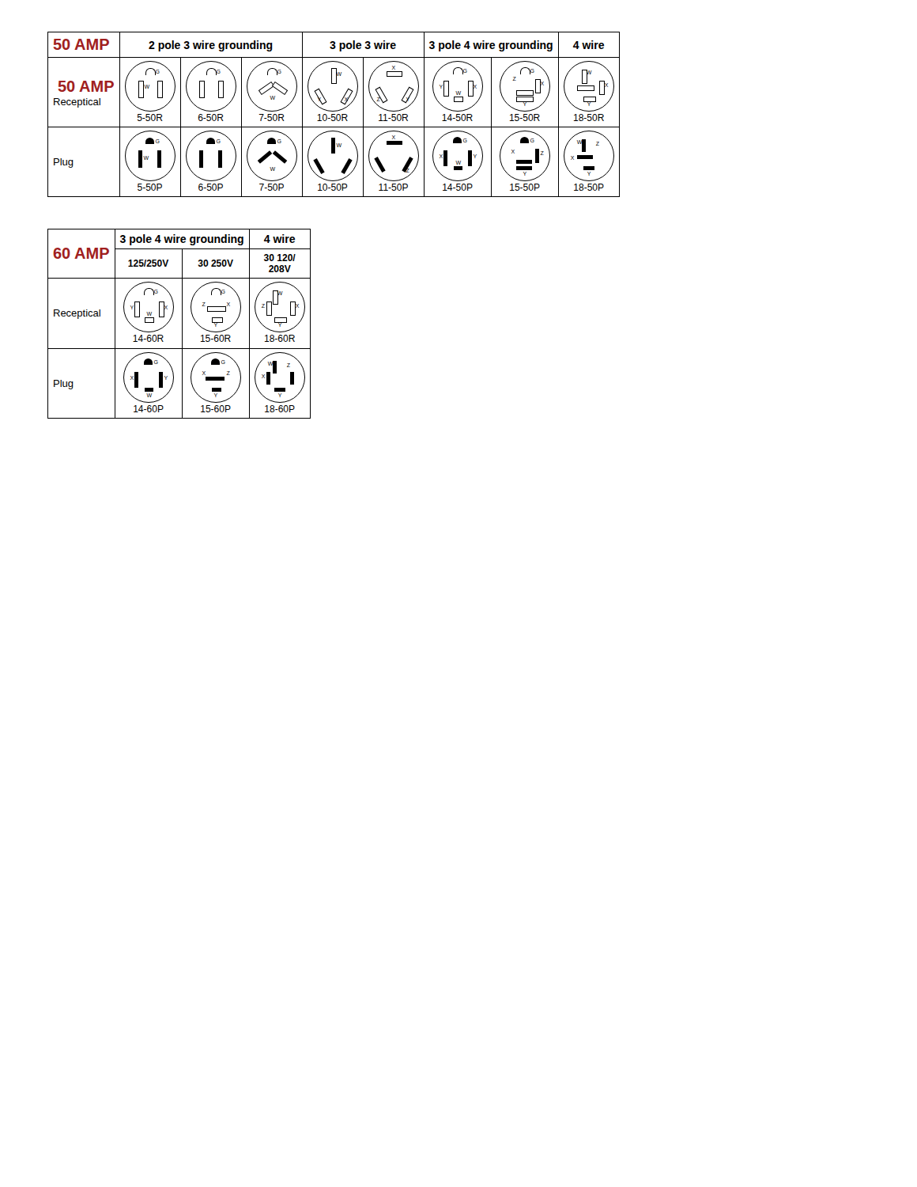| 50 AMP | 2 pole 3 wire grounding | 3 pole 3 wire | 3 pole 4 wire grounding | 4 wire |
| 50 AMP Receptical | G W 5-50R | G 6-50R | G W 7-50R | W Y X 10-50R | X Z Y 11-50R | G Y X W 14-50R | G Z X Y 15-50R | W X Y 18-50R |
| Plug | G W 5-50P | G 6-50P | G W 7-50P | W 10-50P | X Z 11-50P | G X Y W 14-50P | G X Z Y 15-50P | W Z X Y 18-50P |
| 60 AMP | 3 pole 4 wire grounding | 4 wire |
| 125/250V | 30 250V | 30 120/ 208V |
| Receptical | G Y X W 14-60R | G Z X Y 15-60R | W X Z Y 18-60R |
| Plug | G X Y W 14-60P | G X Z Y 15-60P | W Z X Y 18-60P |